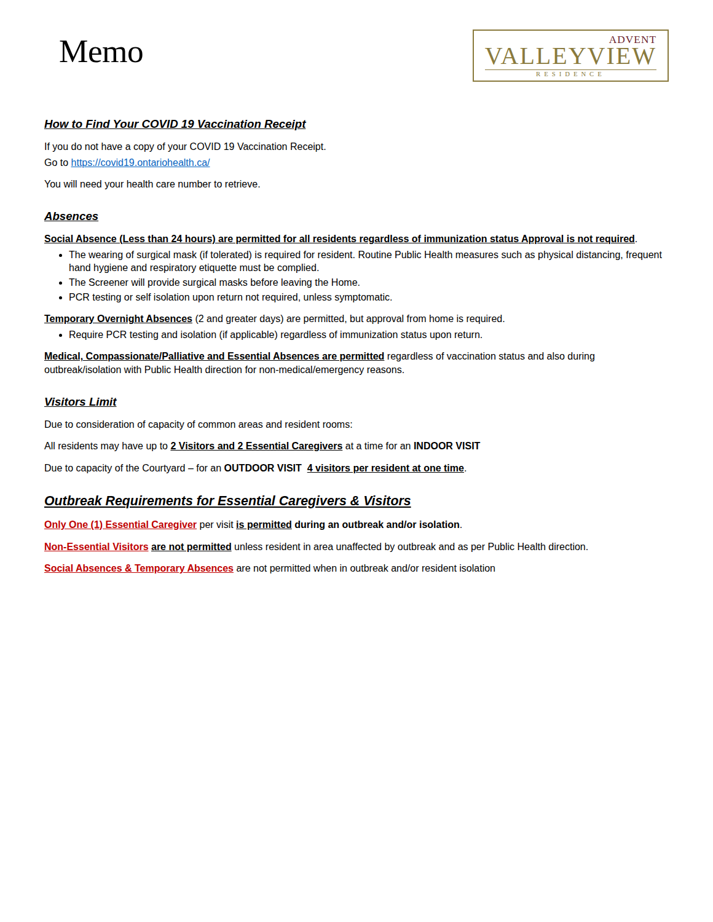Memo
ADVENT VALLEYVIEW RESIDENCE
How to Find Your COVID 19 Vaccination Receipt
If you do not have a copy of your COVID 19 Vaccination Receipt.
Go to https://covid19.ontariohealth.ca/
You will need your health care number to retrieve.
Absences
Social Absence (Less than 24 hours) are permitted for all residents regardless of immunization status Approval is not required.
The wearing of surgical mask (if tolerated) is required for resident. Routine Public Health measures such as physical distancing, frequent hand hygiene and respiratory etiquette must be complied.
The Screener will provide surgical masks before leaving the Home.
PCR testing or self isolation upon return not required, unless symptomatic.
Temporary Overnight Absences (2 and greater days) are permitted, but approval from home is required.
Require PCR testing and isolation (if applicable) regardless of immunization status upon return.
Medical, Compassionate/Palliative and Essential Absences are permitted regardless of vaccination status and also during outbreak/isolation with Public Health direction for non-medical/emergency reasons.
Visitors Limit
Due to consideration of capacity of common areas and resident rooms:
All residents may have up to 2 Visitors and 2 Essential Caregivers at a time for an INDOOR VISIT
Due to capacity of the Courtyard – for an OUTDOOR VISIT 4 visitors per resident at one time.
Outbreak Requirements for Essential Caregivers & Visitors
Only One (1) Essential Caregiver per visit is permitted during an outbreak and/or isolation.
Non-Essential Visitors are not permitted unless resident in area unaffected by outbreak and as per Public Health direction.
Social Absences & Temporary Absences are not permitted when in outbreak and/or resident isolation